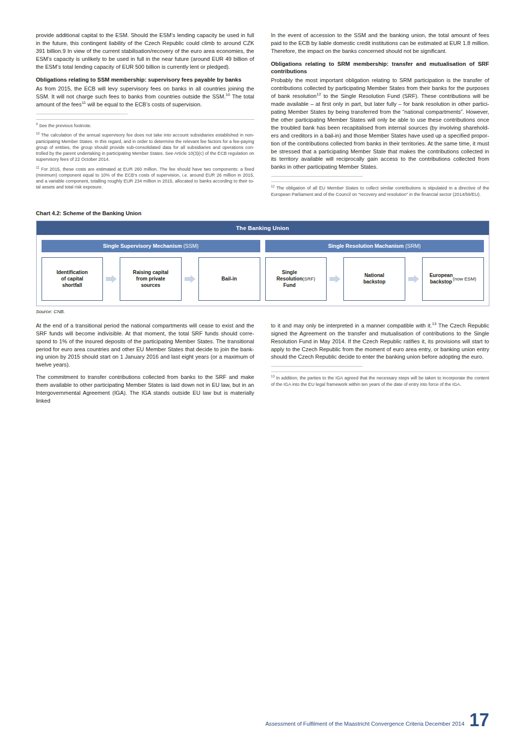provide additional capital to the ESM. Should the ESM’s lending capacity be used in full in the future, this contingent liability of the Czech Republic could climb to around CZK 391 billion.9 In view of the current stabilisation/recovery of the euro area economies, the ESM’s capacity is unlikely to be used in full in the near future (around EUR 49 billion of the ESM’s total lending capacity of EUR 500 billion is currently lent or pledged).
Obligations relating to SSM membership: supervisory fees payable by banks
As from 2015, the ECB will levy supervisory fees on banks in all countries joining the SSM. It will not charge such fees to banks from countries outside the SSM.10 The total amount of the fees11 will be equal to the ECB’s costs of supervision.
9 See the previous footnote.
10 The calculation of the annual supervisory fee does not take into account subsidiaries established in non-participating Member States. In this regard, and in order to determine the relevant fee factors for a fee-paying group of entities, the group should provide sub-consolidated data for all subsidiaries and operations controlled by the parent undertaking in participating Member States. See Article 10(3)(c) of the ECB regulation on supervisory fees of 22 October 2014.
11 For 2015, these costs are estimated at EUR 260 million. The fee should have two components: a fixed (minimum) component equal to 10% of the ECB’s costs of supervision, i.e. around EUR 26 million in 2015, and a variable component, totalling roughly EUR 234 million in 2015, allocated to banks according to their total assets and total risk exposure.
In the event of accession to the SSM and the banking union, the total amount of fees paid to the ECB by liable domestic credit institutions can be estimated at EUR 1.8 million. Therefore, the impact on the banks concerned should not be significant.
Obligations relating to SRM membership: transfer and mutualisation of SRF contributions
Probably the most important obligation relating to SRM participation is the transfer of contributions collected by participating Member States from their banks for the purposes of bank resolution12 to the Single Resolution Fund (SRF). These contributions will be made available – at first only in part, but later fully – for bank resolution in other participating Member States by being transferred from the “national compartments”. However, the other participating Member States will only be able to use these contributions once the troubled bank has been recapitalised from internal sources (by involving shareholders and creditors in a bail-in) and those Member States have used up a specified proportion of the contributions collected from banks in their territories. At the same time, it must be stressed that a participating Member State that makes the contributions collected in its territory available will reciprocally gain access to the contributions collected from banks in other participating Member States.
12 The obligation of all EU Member States to collect similar contributions is stipulated in a directive of the European Parliament and of the Council on “recovery and resolution” in the financial sector (2014/59/EU).
Chart 4.2: Scheme of the Banking Union
The Banking Union
Single Supervisory Mechanism (SSM)
Single Resolution Machanism (SRM)
Identification
of capital
shortfall
Raising capital
from private
sources
Bail-in
Single
Resolution
Fund(SRF)
National
backstop
European
backstop(now ESM)
Source: CNB.
At the end of a transitional period the national compartments will cease to exist and the SRF funds will become indivisible. At that moment, the total SRF funds should correspond to 1% of the insured deposits of the participating Member States. The transitional period for euro area countries and other EU Member States that decide to join the banking union by 2015 should start on 1 January 2016 and last eight years (or a maximum of twelve years).
The commitment to transfer contributions collected from banks to the SRF and make them available to other participating Member States is laid down not in EU law, but in an Intergovernmental Agreement (IGA). The IGA stands outside EU law but is materially linked
to it and may only be interpreted in a manner compatible with it.13 The Czech Republic signed the Agreement on the transfer and mutualisation of contributions to the Single Resolution Fund in May 2014. If the Czech Republic ratifies it, its provisions will start to apply to the Czech Republic from the moment of euro area entry, or banking union entry should the Czech Republic decide to enter the banking union before adopting the euro.
13 In addition, the parties to the IGA agreed that the necessary steps will be taken to incorporate the content of the IGA into the EU legal framework within ten years of the date of entry into force of the IGA.
Assessment of Fulfilment of the Maastricht Convergence Criteria December 2014
17